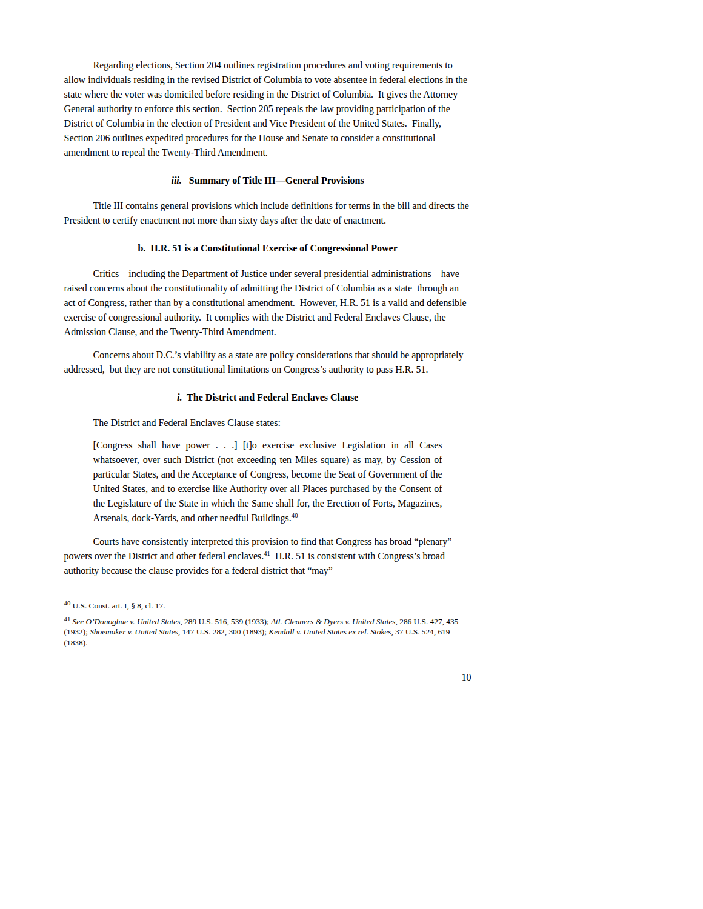Regarding elections, Section 204 outlines registration procedures and voting requirements to allow individuals residing in the revised District of Columbia to vote absentee in federal elections in the state where the voter was domiciled before residing in the District of Columbia. It gives the Attorney General authority to enforce this section. Section 205 repeals the law providing participation of the District of Columbia in the election of President and Vice President of the United States. Finally, Section 206 outlines expedited procedures for the House and Senate to consider a constitutional amendment to repeal the Twenty-Third Amendment.
iii. Summary of Title III—General Provisions
Title III contains general provisions which include definitions for terms in the bill and directs the President to certify enactment not more than sixty days after the date of enactment.
b. H.R. 51 is a Constitutional Exercise of Congressional Power
Critics—including the Department of Justice under several presidential administrations—have raised concerns about the constitutionality of admitting the District of Columbia as a state through an act of Congress, rather than by a constitutional amendment. However, H.R. 51 is a valid and defensible exercise of congressional authority. It complies with the District and Federal Enclaves Clause, the Admission Clause, and the Twenty-Third Amendment.
Concerns about D.C.’s viability as a state are policy considerations that should be appropriately addressed, but they are not constitutional limitations on Congress’s authority to pass H.R. 51.
i. The District and Federal Enclaves Clause
The District and Federal Enclaves Clause states:
[Congress shall have power . . .] [t]o exercise exclusive Legislation in all Cases whatsoever, over such District (not exceeding ten Miles square) as may, by Cession of particular States, and the Acceptance of Congress, become the Seat of Government of the United States, and to exercise like Authority over all Places purchased by the Consent of the Legislature of the State in which the Same shall for, the Erection of Forts, Magazines, Arsenals, dock-Yards, and other needful Buildings.40
Courts have consistently interpreted this provision to find that Congress has broad “plenary” powers over the District and other federal enclaves.41 H.R. 51 is consistent with Congress’s broad authority because the clause provides for a federal district that “may”
40 U.S. Const. art. I, § 8, cl. 17.
41 See O’Donoghue v. United States, 289 U.S. 516, 539 (1933); Atl. Cleaners & Dyers v. United States, 286 U.S. 427, 435 (1932); Shoemaker v. United States, 147 U.S. 282, 300 (1893); Kendall v. United States ex rel. Stokes, 37 U.S. 524, 619 (1838).
10